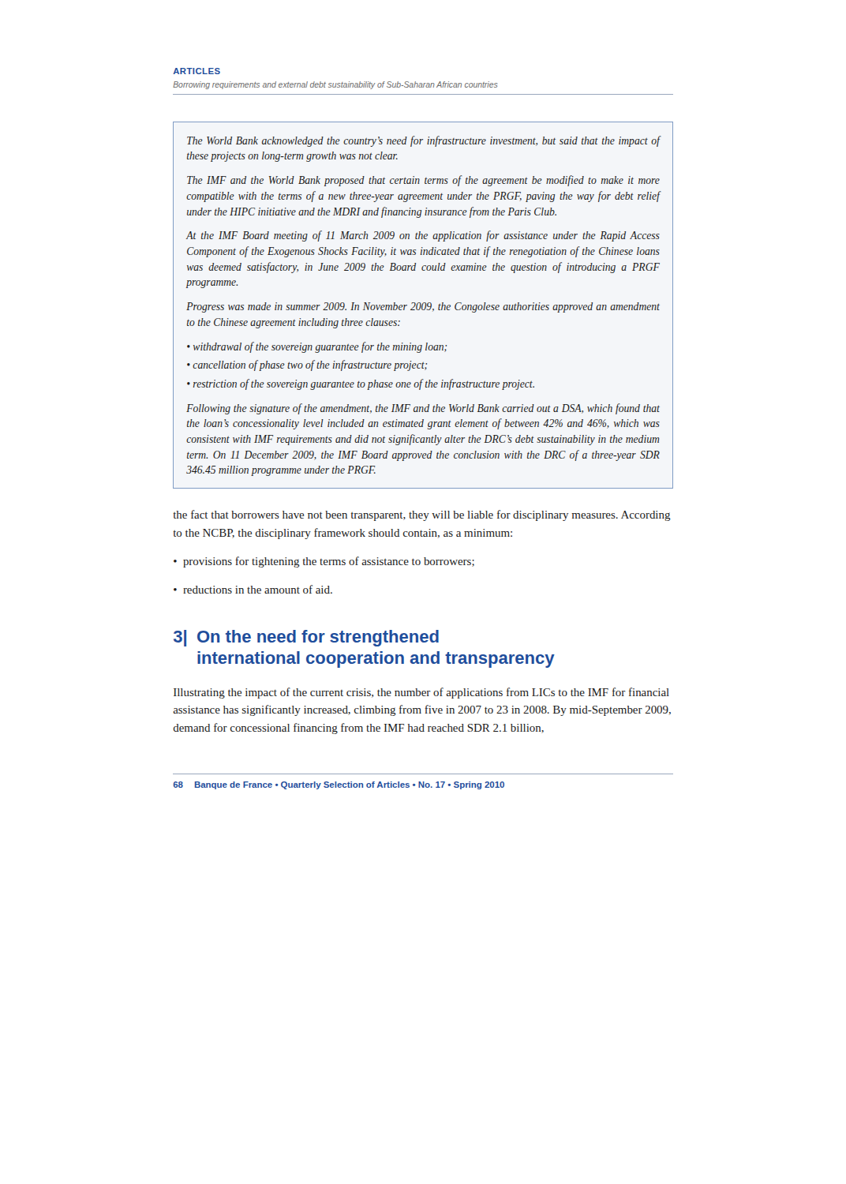Articles
Borrowing requirements and external debt sustainability of Sub-Saharan African countries
The World Bank acknowledged the country’s need for infrastructure investment, but said that the impact of these projects on long-term growth was not clear.
The IMF and the World Bank proposed that certain terms of the agreement be modified to make it more compatible with the terms of a new three-year agreement under the PRGF, paving the way for debt relief under the HIPC initiative and the MDRI and financing insurance from the Paris Club.
At the IMF Board meeting of 11 March 2009 on the application for assistance under the Rapid Access Component of the Exogenous Shocks Facility, it was indicated that if the renegotiation of the Chinese loans was deemed satisfactory, in June 2009 the Board could examine the question of introducing a PRGF programme.
Progress was made in summer 2009. In November 2009, the Congolese authorities approved an amendment to the Chinese agreement including three clauses:
withdrawal of the sovereign guarantee for the mining loan;
cancellation of phase two of the infrastructure project;
restriction of the sovereign guarantee to phase one of the infrastructure project.
Following the signature of the amendment, the IMF and the World Bank carried out a DSA, which found that the loan’s concessionality level included an estimated grant element of between 42% and 46%, which was consistent with IMF requirements and did not significantly alter the DRC’s debt sustainability in the medium term. On 11 December 2009, the IMF Board approved the conclusion with the DRC of a three-year SDR 346.45 million programme under the PRGF.
the fact that borrowers have not been transparent, they will be liable for disciplinary measures. According to the NCBP, the disciplinary framework should contain, as a minimum:
provisions for tightening the terms of assistance to borrowers;
reductions in the amount of aid.
3|On the need for strengthened
international cooperation and transparency
Illustrating the impact of the current crisis, the number of applications from LICs to the IMF for financial assistance has significantly increased, climbing from five in 2007 to 23 in 2008. By mid-September 2009, demand for concessional financing from the IMF had reached SDR 2.1 billion,
68 Banque de France • Quarterly Selection of Articles • No. 17 • Spring 2010